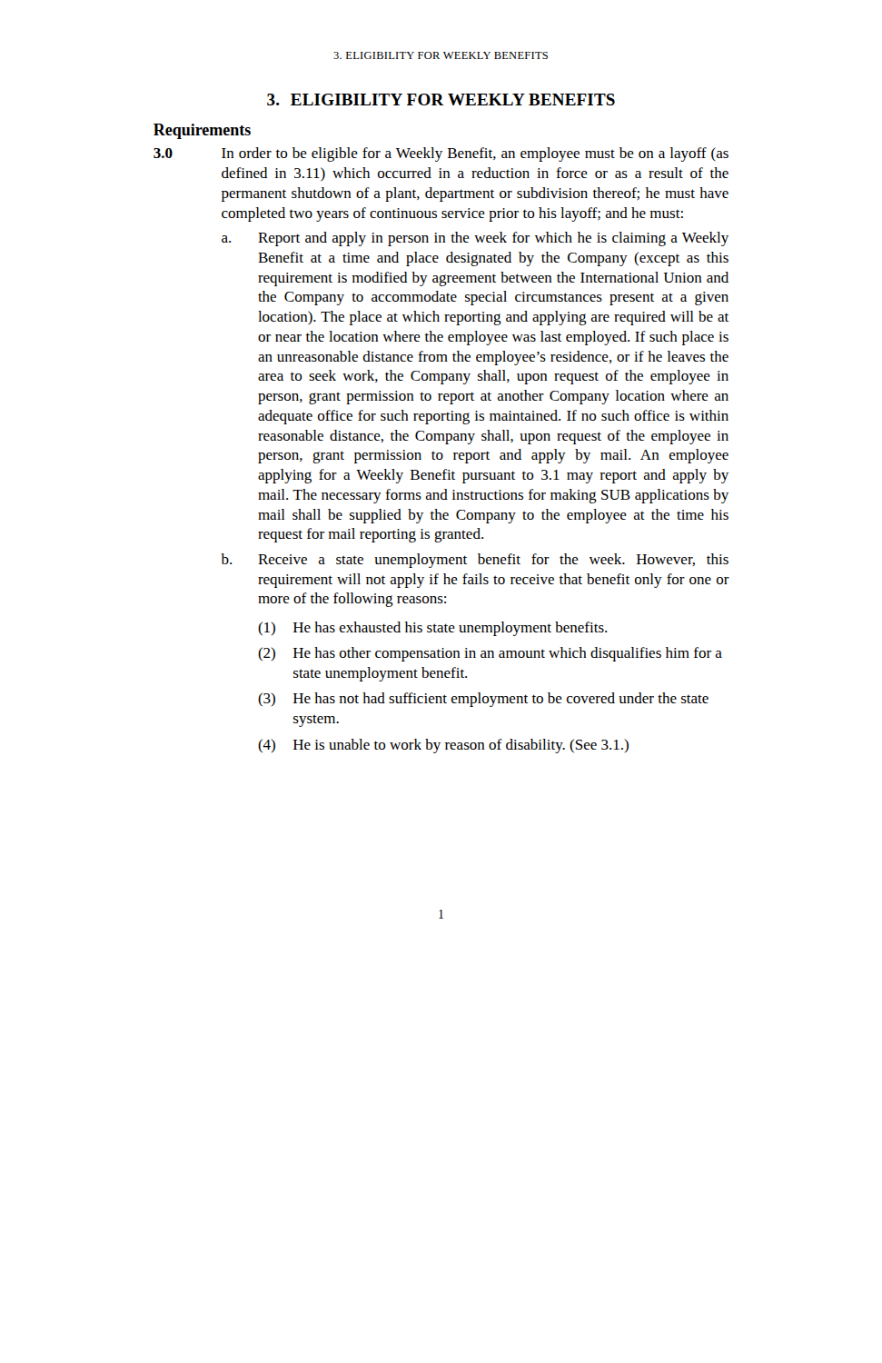3. ELIGIBILITY FOR WEEKLY BENEFITS
3. ELIGIBILITY FOR WEEKLY BENEFITS
Requirements
3.0
In order to be eligible for a Weekly Benefit, an employee must be on a layoff (as defined in 3.11) which occurred in a reduction in force or as a result of the permanent shutdown of a plant, department or subdivision thereof; he must have completed two years of continuous service prior to his layoff; and he must:
a. Report and apply in person in the week for which he is claiming a Weekly Benefit at a time and place designated by the Company (except as this requirement is modified by agreement between the International Union and the Company to accommodate special circumstances present at a given location). The place at which reporting and applying are required will be at or near the location where the employee was last employed. If such place is an unreasonable distance from the employee’s residence, or if he leaves the area to seek work, the Company shall, upon request of the employee in person, grant permission to report at another Company location where an adequate office for such reporting is maintained. If no such office is within reasonable distance, the Company shall, upon request of the employee in person, grant permission to report and apply by mail. An employee applying for a Weekly Benefit pursuant to 3.1 may report and apply by mail. The necessary forms and instructions for making SUB applications by mail shall be supplied by the Company to the employee at the time his request for mail reporting is granted.
b. Receive a state unemployment benefit for the week. However, this requirement will not apply if he fails to receive that benefit only for one or more of the following reasons:
(1) He has exhausted his state unemployment benefits.
(2) He has other compensation in an amount which disqualifies him for a state unemployment benefit.
(3) He has not had sufficient employment to be covered under the state system.
(4) He is unable to work by reason of disability. (See 3.1.)
1